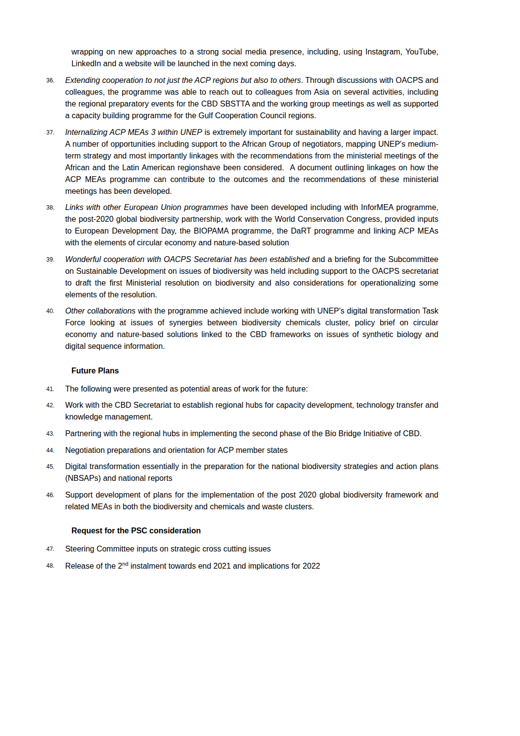wrapping on new approaches to a strong social media presence, including, using Instagram, YouTube, LinkedIn and a website will be launched in the next coming days.
36.
Extending cooperation to not just the ACP regions but also to others. Through discussions with OACPS and colleagues, the programme was able to reach out to colleagues from Asia on several activities, including the regional preparatory events for the CBD SBSTTA and the working group meetings as well as supported a capacity building programme for the Gulf Cooperation Council regions.
37.
Internalizing ACP MEAs 3 within UNEP is extremely important for sustainability and having a larger impact. A number of opportunities including support to the African Group of negotiators, mapping UNEP's medium-term strategy and most importantly linkages with the recommendations from the ministerial meetings of the African and the Latin American regionshave been considered. A document outlining linkages on how the ACP MEAs programme can contribute to the outcomes and the recommendations of these ministerial meetings has been developed.
38.
Links with other European Union programmes have been developed including with InforMEA programme, the post-2020 global biodiversity partnership, work with the World Conservation Congress, provided inputs to European Development Day, the BIOPAMA programme, the DaRT programme and linking ACP MEAs with the elements of circular economy and nature-based solution
39.
Wonderful cooperation with OACPS Secretariat has been established and a briefing for the Subcommittee on Sustainable Development on issues of biodiversity was held including support to the OACPS secretariat to draft the first Ministerial resolution on biodiversity and also considerations for operationalizing some elements of the resolution.
40.
Other collaborations with the programme achieved include working with UNEP's digital transformation Task Force looking at issues of synergies between biodiversity chemicals cluster, policy brief on circular economy and nature-based solutions linked to the CBD frameworks on issues of synthetic biology and digital sequence information.
Future Plans
41.
The following were presented as potential areas of work for the future:
42.
Work with the CBD Secretariat to establish regional hubs for capacity development, technology transfer and knowledge management.
43.
Partnering with the regional hubs in implementing the second phase of the Bio Bridge Initiative of CBD.
44.
Negotiation preparations and orientation for ACP member states
45.
Digital transformation essentially in the preparation for the national biodiversity strategies and action plans (NBSAPs) and national reports
46.
Support development of plans for the implementation of the post 2020 global biodiversity framework and related MEAs in both the biodiversity and chemicals and waste clusters.
Request for the PSC consideration
47.
Steering Committee inputs on strategic cross cutting issues
48.
Release of the 2nd instalment towards end 2021 and implications for 2022